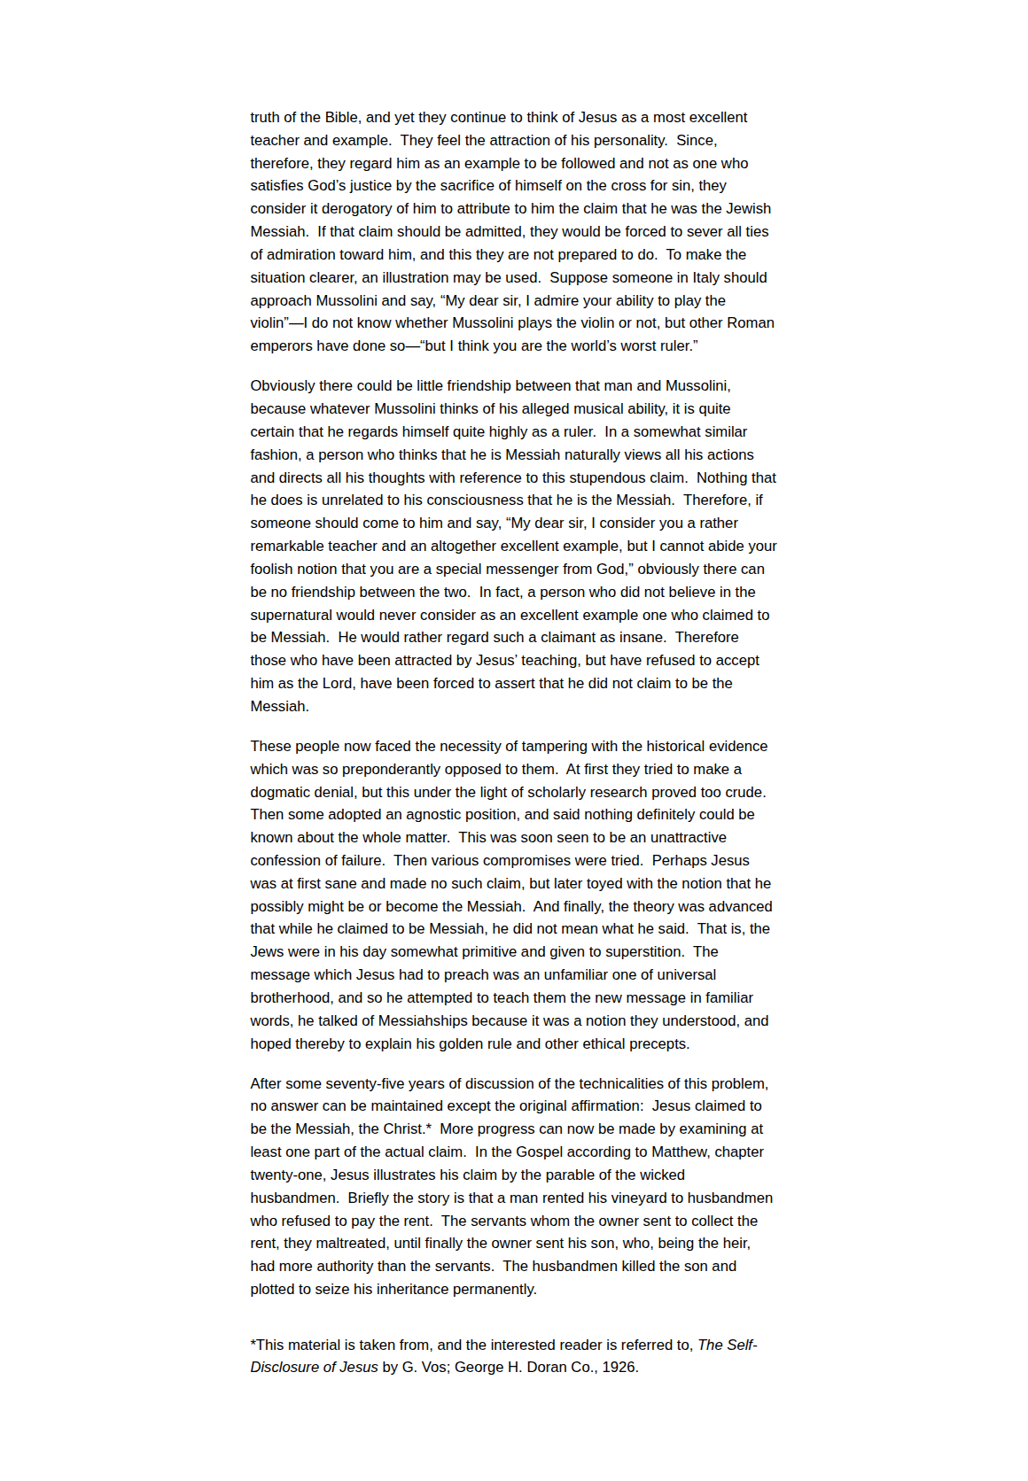truth of the Bible, and yet they continue to think of Jesus as a most excellent teacher and example. They feel the attraction of his personality. Since, therefore, they regard him as an example to be followed and not as one who satisfies God’s justice by the sacrifice of himself on the cross for sin, they consider it derogatory of him to attribute to him the claim that he was the Jewish Messiah. If that claim should be admitted, they would be forced to sever all ties of admiration toward him, and this they are not prepared to do. To make the situation clearer, an illustration may be used. Suppose someone in Italy should approach Mussolini and say, “My dear sir, I admire your ability to play the violin”—I do not know whether Mussolini plays the violin or not, but other Roman emperors have done so—“but I think you are the world’s worst ruler.”
Obviously there could be little friendship between that man and Mussolini, because whatever Mussolini thinks of his alleged musical ability, it is quite certain that he regards himself quite highly as a ruler. In a somewhat similar fashion, a person who thinks that he is Messiah naturally views all his actions and directs all his thoughts with reference to this stupendous claim. Nothing that he does is unrelated to his consciousness that he is the Messiah. Therefore, if someone should come to him and say, “My dear sir, I consider you a rather remarkable teacher and an altogether excellent example, but I cannot abide your foolish notion that you are a special messenger from God,” obviously there can be no friendship between the two. In fact, a person who did not believe in the supernatural would never consider as an excellent example one who claimed to be Messiah. He would rather regard such a claimant as insane. Therefore those who have been attracted by Jesus’ teaching, but have refused to accept him as the Lord, have been forced to assert that he did not claim to be the Messiah.
These people now faced the necessity of tampering with the historical evidence which was so preponderantly opposed to them. At first they tried to make a dogmatic denial, but this under the light of scholarly research proved too crude. Then some adopted an agnostic position, and said nothing definitely could be known about the whole matter. This was soon seen to be an unattractive confession of failure. Then various compromises were tried. Perhaps Jesus was at first sane and made no such claim, but later toyed with the notion that he possibly might be or become the Messiah. And finally, the theory was advanced that while he claimed to be Messiah, he did not mean what he said. That is, the Jews were in his day somewhat primitive and given to superstition. The message which Jesus had to preach was an unfamiliar one of universal brotherhood, and so he attempted to teach them the new message in familiar words, he talked of Messiahships because it was a notion they understood, and hoped thereby to explain his golden rule and other ethical precepts.
After some seventy-five years of discussion of the technicalities of this problem, no answer can be maintained except the original affirmation: Jesus claimed to be the Messiah, the Christ.* More progress can now be made by examining at least one part of the actual claim. In the Gospel according to Matthew, chapter twenty-one, Jesus illustrates his claim by the parable of the wicked husbandmen. Briefly the story is that a man rented his vineyard to husbandmen who refused to pay the rent. The servants whom the owner sent to collect the rent, they maltreated, until finally the owner sent his son, who, being the heir, had more authority than the servants. The husbandmen killed the son and plotted to seize his inheritance permanently.
*This material is taken from, and the interested reader is referred to, The Self-Disclosure of Jesus by G. Vos; George H. Doran Co., 1926.